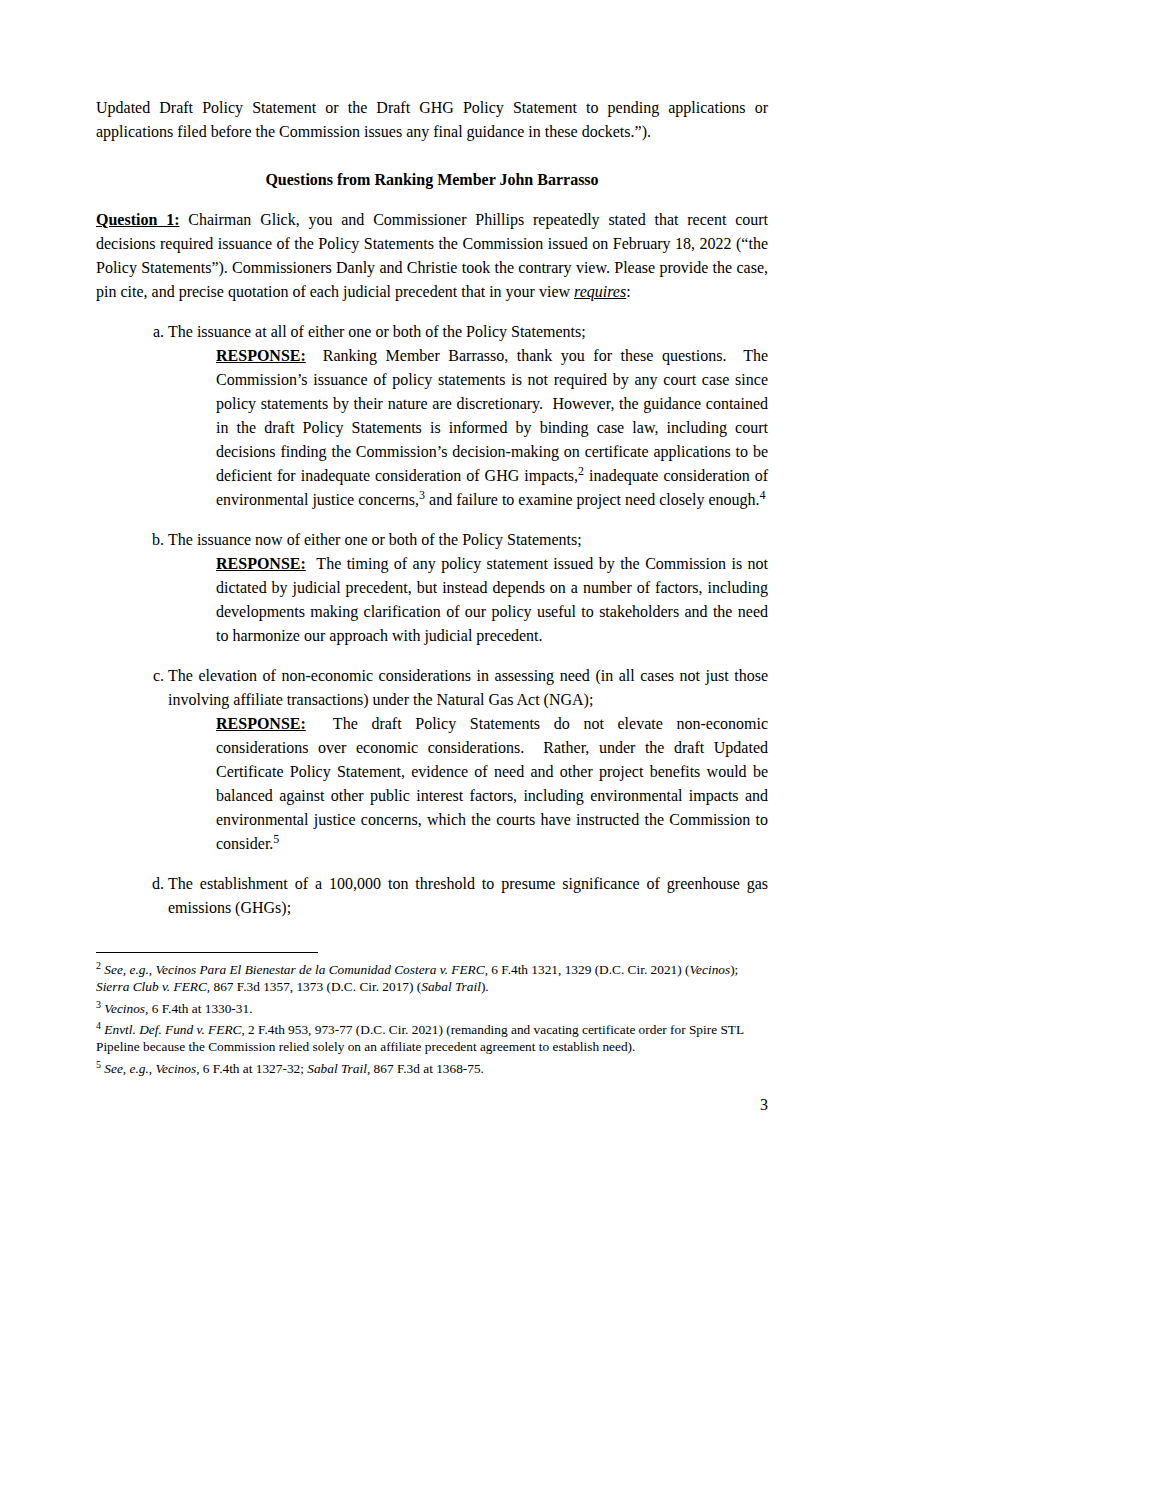Updated Draft Policy Statement or the Draft GHG Policy Statement to pending applications or applications filed before the Commission issues any final guidance in these dockets.”).
Questions from Ranking Member John Barrasso
Question 1: Chairman Glick, you and Commissioner Phillips repeatedly stated that recent court decisions required issuance of the Policy Statements the Commission issued on February 18, 2022 (“the Policy Statements”). Commissioners Danly and Christie took the contrary view. Please provide the case, pin cite, and precise quotation of each judicial precedent that in your view requires:
The issuance at all of either one or both of the Policy Statements;
RESPONSE: Ranking Member Barrasso, thank you for these questions. The Commission’s issuance of policy statements is not required by any court case since policy statements by their nature are discretionary. However, the guidance contained in the draft Policy Statements is informed by binding case law, including court decisions finding the Commission’s decision-making on certificate applications to be deficient for inadequate consideration of GHG impacts,2 inadequate consideration of environmental justice concerns,3 and failure to examine project need closely enough.4
The issuance now of either one or both of the Policy Statements;
RESPONSE: The timing of any policy statement issued by the Commission is not dictated by judicial precedent, but instead depends on a number of factors, including developments making clarification of our policy useful to stakeholders and the need to harmonize our approach with judicial precedent.
The elevation of non-economic considerations in assessing need (in all cases not just those involving affiliate transactions) under the Natural Gas Act (NGA);
RESPONSE: The draft Policy Statements do not elevate non-economic considerations over economic considerations. Rather, under the draft Updated Certificate Policy Statement, evidence of need and other project benefits would be balanced against other public interest factors, including environmental impacts and environmental justice concerns, which the courts have instructed the Commission to consider.5
The establishment of a 100,000 ton threshold to presume significance of greenhouse gas emissions (GHGs);
2 See, e.g., Vecinos Para El Bienestar de la Comunidad Costera v. FERC, 6 F.4th 1321, 1329 (D.C. Cir. 2021) (Vecinos); Sierra Club v. FERC, 867 F.3d 1357, 1373 (D.C. Cir. 2017) (Sabal Trail).
3 Vecinos, 6 F.4th at 1330-31.
4 Envtl. Def. Fund v. FERC, 2 F.4th 953, 973-77 (D.C. Cir. 2021) (remanding and vacating certificate order for Spire STL Pipeline because the Commission relied solely on an affiliate precedent agreement to establish need).
5 See, e.g., Vecinos, 6 F.4th at 1327-32; Sabal Trail, 867 F.3d at 1368-75.
3